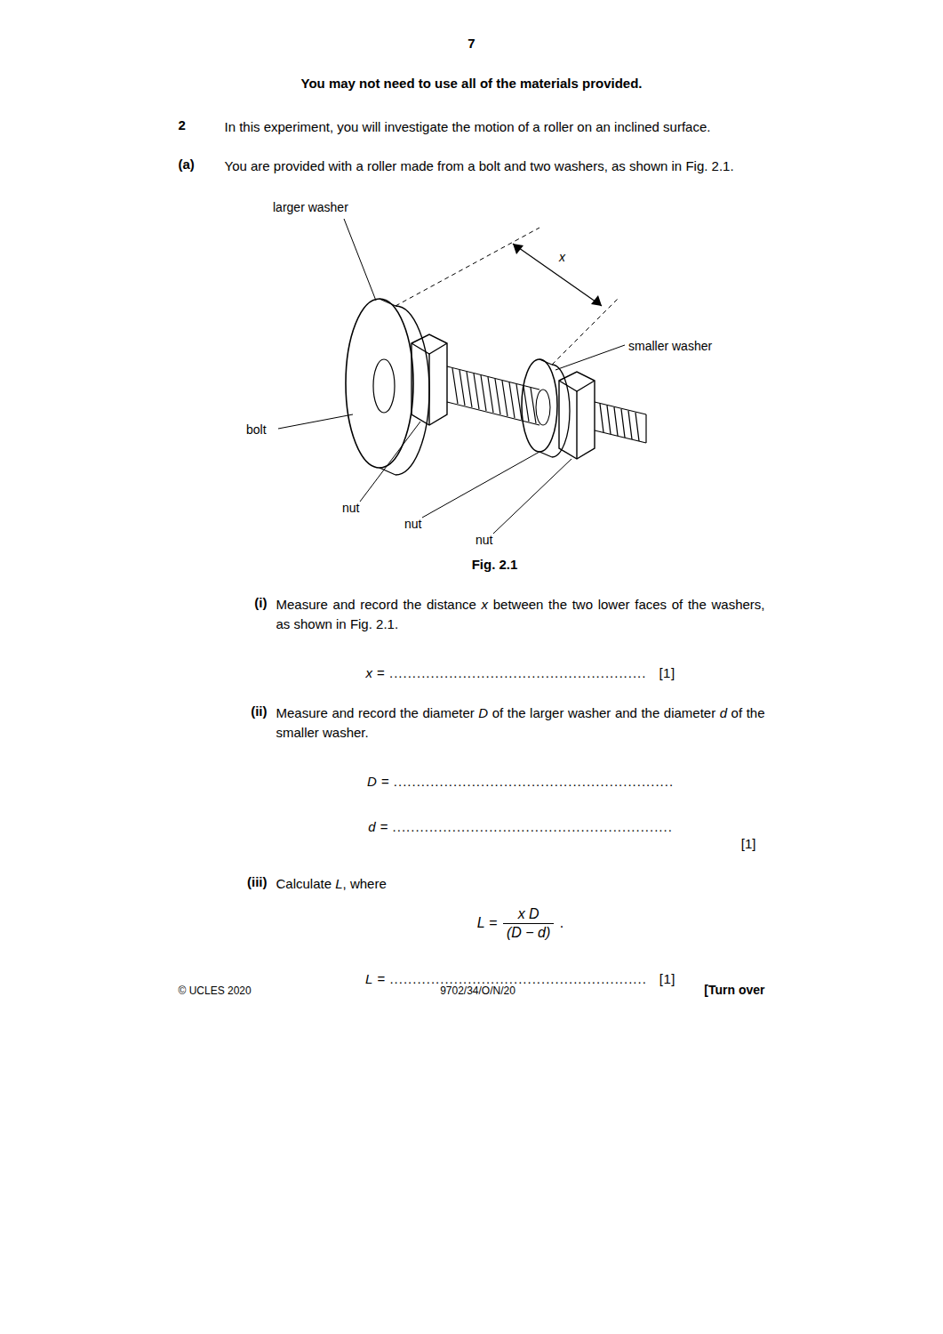7
You may not need to use all of the materials provided.
2
In this experiment, you will investigate the motion of a roller on an inclined surface.
(a)
You are provided with a roller made from a bolt and two washers, as shown in Fig. 2.1.
x larger washer smaller washer bolt nut nut nut
Fig. 2.1
(i)
Measure and record the distance x between the two lower faces of the washers, as shown in Fig. 2.1.
x = ........................................................[1]
(ii)
Measure and record the diameter D of the larger washer and the diameter d of the smaller washer.
D = .............................................................
d = .............................................................
[1]
(iii)
Calculate L, where
L = x D (D − d) .
L = ........................................................[1]
© UCLES 2020
9702/34/O/N/20
[Turn over